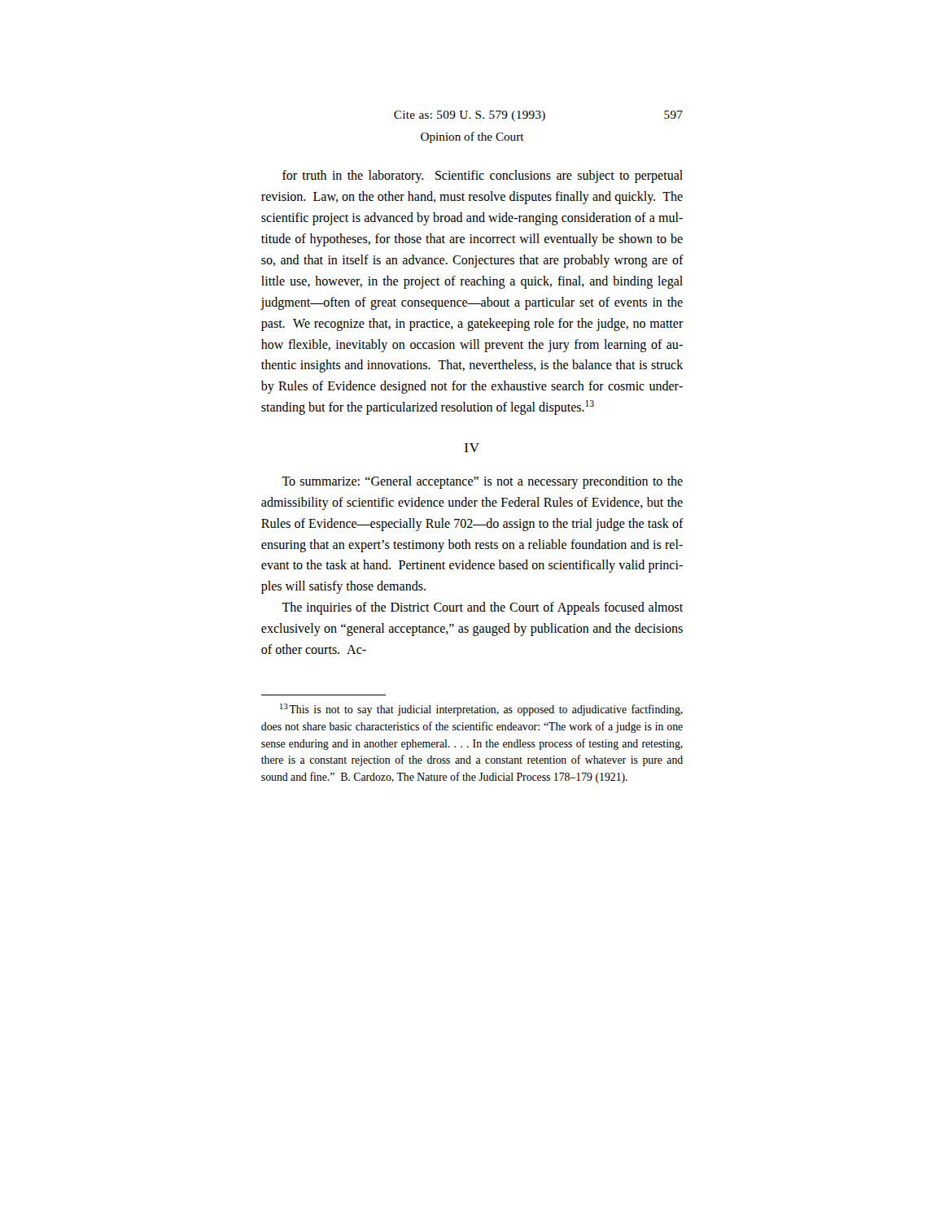Cite as: 509 U. S. 579 (1993) 597
Opinion of the Court
for truth in the laboratory. Scientific conclusions are subject to perpetual revision. Law, on the other hand, must resolve disputes finally and quickly. The scientific project is advanced by broad and wide-ranging consideration of a multitude of hypotheses, for those that are incorrect will eventually be shown to be so, and that in itself is an advance. Conjectures that are probably wrong are of little use, however, in the project of reaching a quick, final, and binding legal judgment—often of great consequence—about a particular set of events in the past. We recognize that, in practice, a gatekeeping role for the judge, no matter how flexible, inevitably on occasion will prevent the jury from learning of authentic insights and innovations. That, nevertheless, is the balance that is struck by Rules of Evidence designed not for the exhaustive search for cosmic understanding but for the particularized resolution of legal disputes.13
IV
To summarize: “General acceptance” is not a necessary precondition to the admissibility of scientific evidence under the Federal Rules of Evidence, but the Rules of Evidence—especially Rule 702—do assign to the trial judge the task of ensuring that an expert’s testimony both rests on a reliable foundation and is relevant to the task at hand. Pertinent evidence based on scientifically valid principles will satisfy those demands.
The inquiries of the District Court and the Court of Appeals focused almost exclusively on “general acceptance,” as gauged by publication and the decisions of other courts. Ac-
13This is not to say that judicial interpretation, as opposed to adjudicative factfinding, does not share basic characteristics of the scientific endeavor: “The work of a judge is in one sense enduring and in another ephemeral. . . . In the endless process of testing and retesting, there is a constant rejection of the dross and a constant retention of whatever is pure and sound and fine.” B. Cardozo, The Nature of the Judicial Process 178–179 (1921).